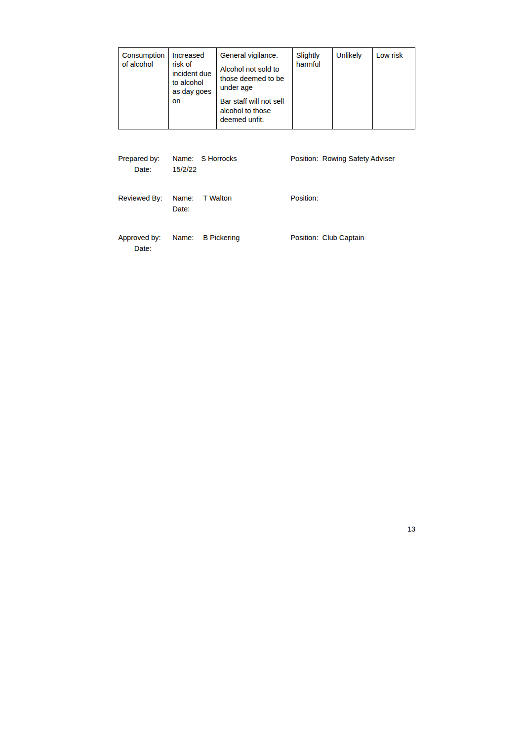| Consumption of alcohol | Increased risk of incident due to alcohol as day goes on | General vigilance. Alcohol not sold to those deemed to be under age Bar staff will not sell alcohol to those deemed unfit. | Slightly harmful | Unlikely | Low risk |
Prepared by: Name: S Horrocks Date: 15/2/22
Position: Rowing Safety Adviser
Reviewed By: Name: T Walton Date:
Position:
Approved by: Name: B Pickering Date:
Position: Club Captain
13